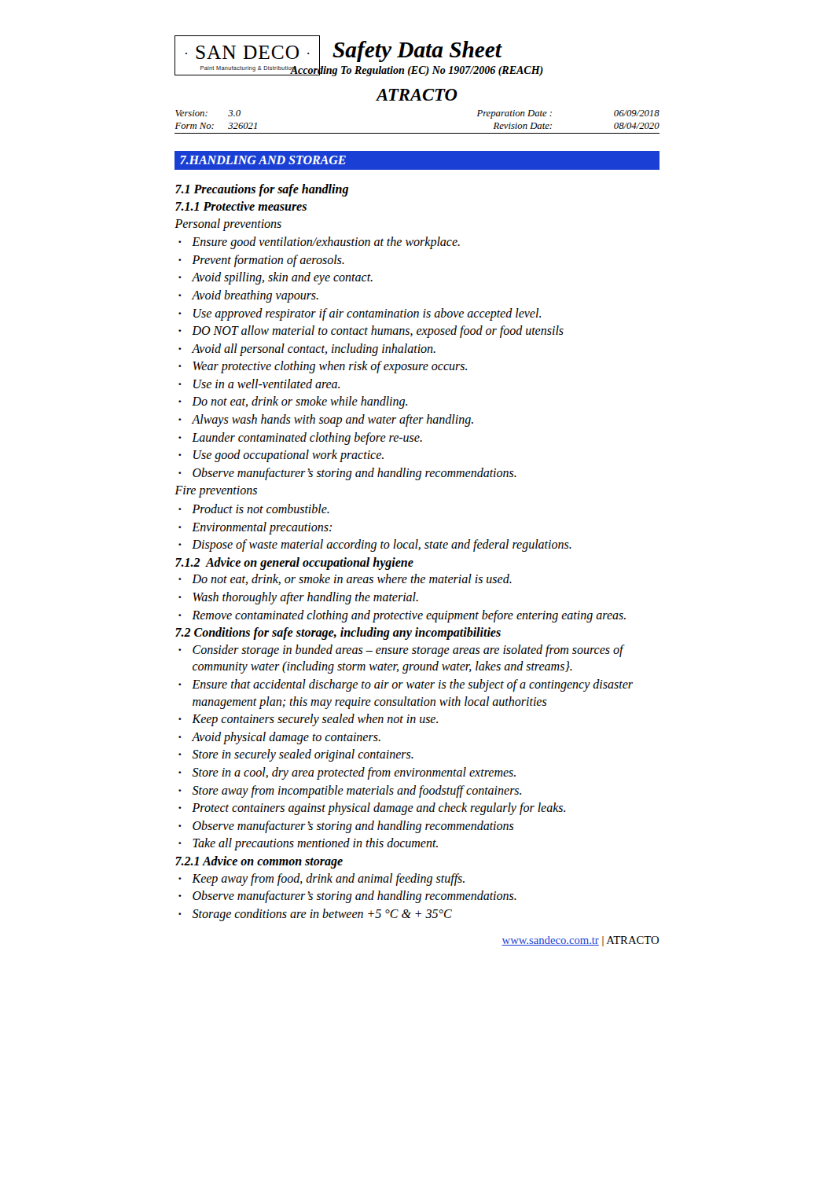· SAN DECO ·
Paint Manufacturing & Distribution
Safety Data Sheet
According To Regulation (EC) No 1907/2006 (REACH)
ATRACTO
| Version: | 3.0 | Preparation Date : | 06/09/2018 |
| Form No: | 326021 | Revision Date: | 08/04/2020 |
7.HANDLING AND STORAGE
7.1 Precautions for safe handling
7.1.1 Protective measures
Personal preventions
Ensure good ventilation/exhaustion at the workplace.
Prevent formation of aerosols.
Avoid spilling, skin and eye contact.
Avoid breathing vapours.
Use approved respirator if air contamination is above accepted level.
DO NOT allow material to contact humans, exposed food or food utensils
Avoid all personal contact, including inhalation.
Wear protective clothing when risk of exposure occurs.
Use in a well-ventilated area.
Do not eat, drink or smoke while handling.
Always wash hands with soap and water after handling.
Launder contaminated clothing before re-use.
Use good occupational work practice.
Observe manufacturer’s storing and handling recommendations.
Fire preventions
Product is not combustible.
Environmental precautions:
Dispose of waste material according to local, state and federal regulations.
7.1.2 Advice on general occupational hygiene
Do not eat, drink, or smoke in areas where the material is used.
Wash thoroughly after handling the material.
Remove contaminated clothing and protective equipment before entering eating areas.
7.2 Conditions for safe storage, including any incompatibilities
Consider storage in bunded areas – ensure storage areas are isolated from sources of community water (including storm water, ground water, lakes and streams}.
Ensure that accidental discharge to air or water is the subject of a contingency disaster management plan; this may require consultation with local authorities
Keep containers securely sealed when not in use.
Avoid physical damage to containers.
Store in securely sealed original containers.
Store in a cool, dry area protected from environmental extremes.
Store away from incompatible materials and foodstuff containers.
Protect containers against physical damage and check regularly for leaks.
Observe manufacturer’s storing and handling recommendations
Take all precautions mentioned in this document.
7.2.1 Advice on common storage
Keep away from food, drink and animal feeding stuffs.
Observe manufacturer’s storing and handling recommendations.
Storage conditions are in between +5 °C & + 35°C
www.sandeco.com.tr | ATRACTO